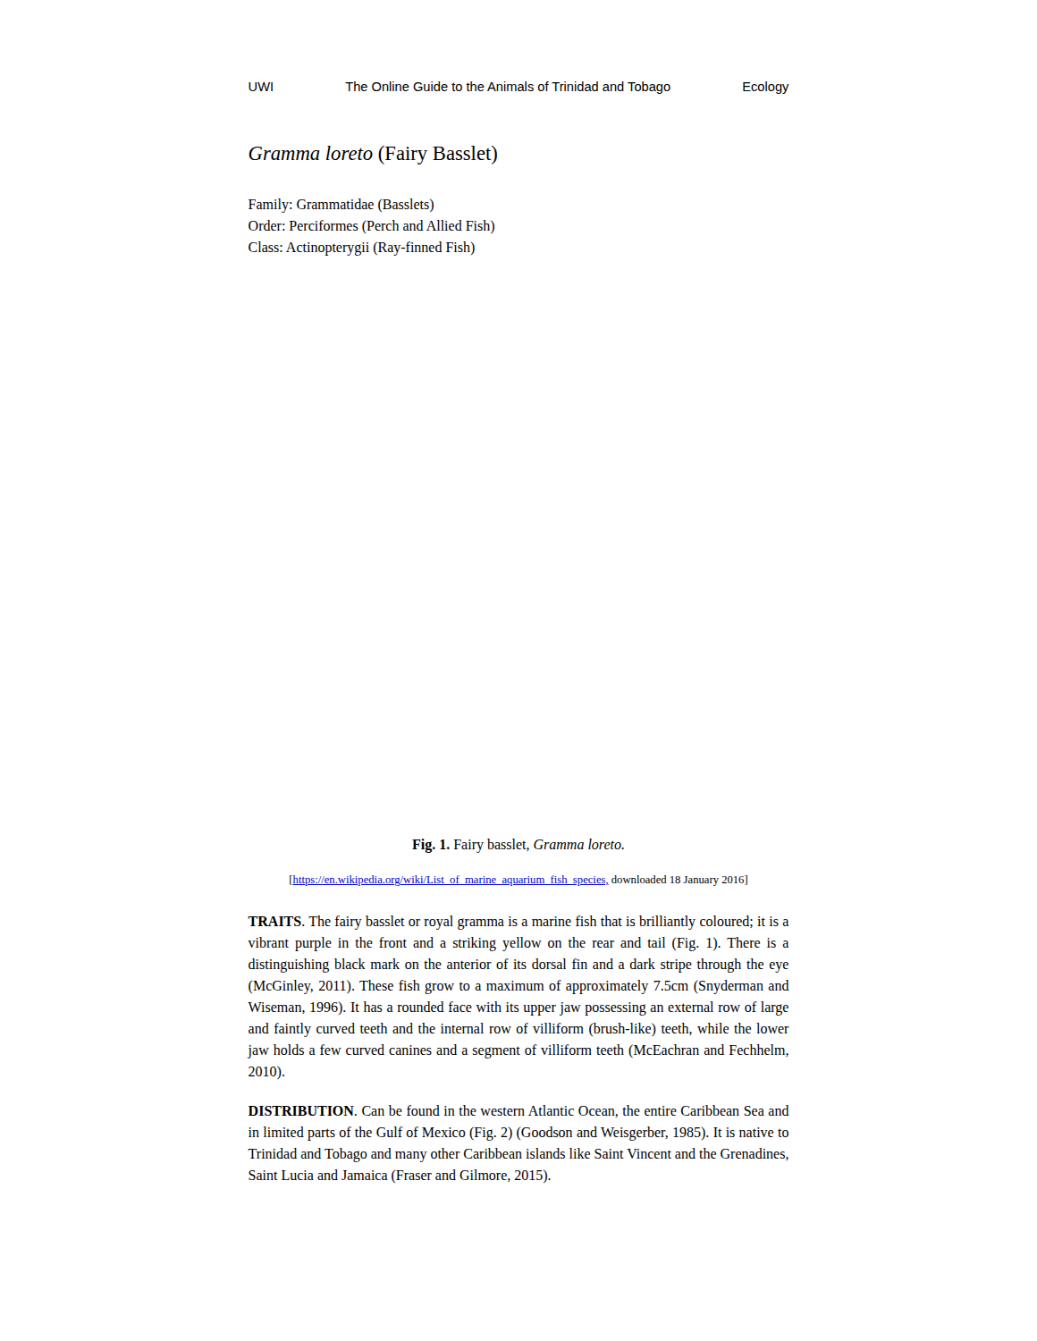UWI The Online Guide to the Animals of Trinidad and Tobago Ecology
Gramma loreto (Fairy Basslet)
Family: Grammatidae (Basslets)
Order: Perciformes (Perch and Allied Fish)
Class: Actinopterygii (Ray-finned Fish)
Fig. 1. Fairy basslet, Gramma loreto.
[https://en.wikipedia.org/wiki/List_of_marine_aquarium_fish_species, downloaded 18 January 2016]
TRAITS. The fairy basslet or royal gramma is a marine fish that is brilliantly coloured; it is a vibrant purple in the front and a striking yellow on the rear and tail (Fig. 1). There is a distinguishing black mark on the anterior of its dorsal fin and a dark stripe through the eye (McGinley, 2011). These fish grow to a maximum of approximately 7.5cm (Snyderman and Wiseman, 1996). It has a rounded face with its upper jaw possessing an external row of large and faintly curved teeth and the internal row of villiform (brush-like) teeth, while the lower jaw holds a few curved canines and a segment of villiform teeth (McEachran and Fechhelm, 2010).
DISTRIBUTION. Can be found in the western Atlantic Ocean, the entire Caribbean Sea and in limited parts of the Gulf of Mexico (Fig. 2) (Goodson and Weisgerber, 1985). It is native to Trinidad and Tobago and many other Caribbean islands like Saint Vincent and the Grenadines, Saint Lucia and Jamaica (Fraser and Gilmore, 2015).